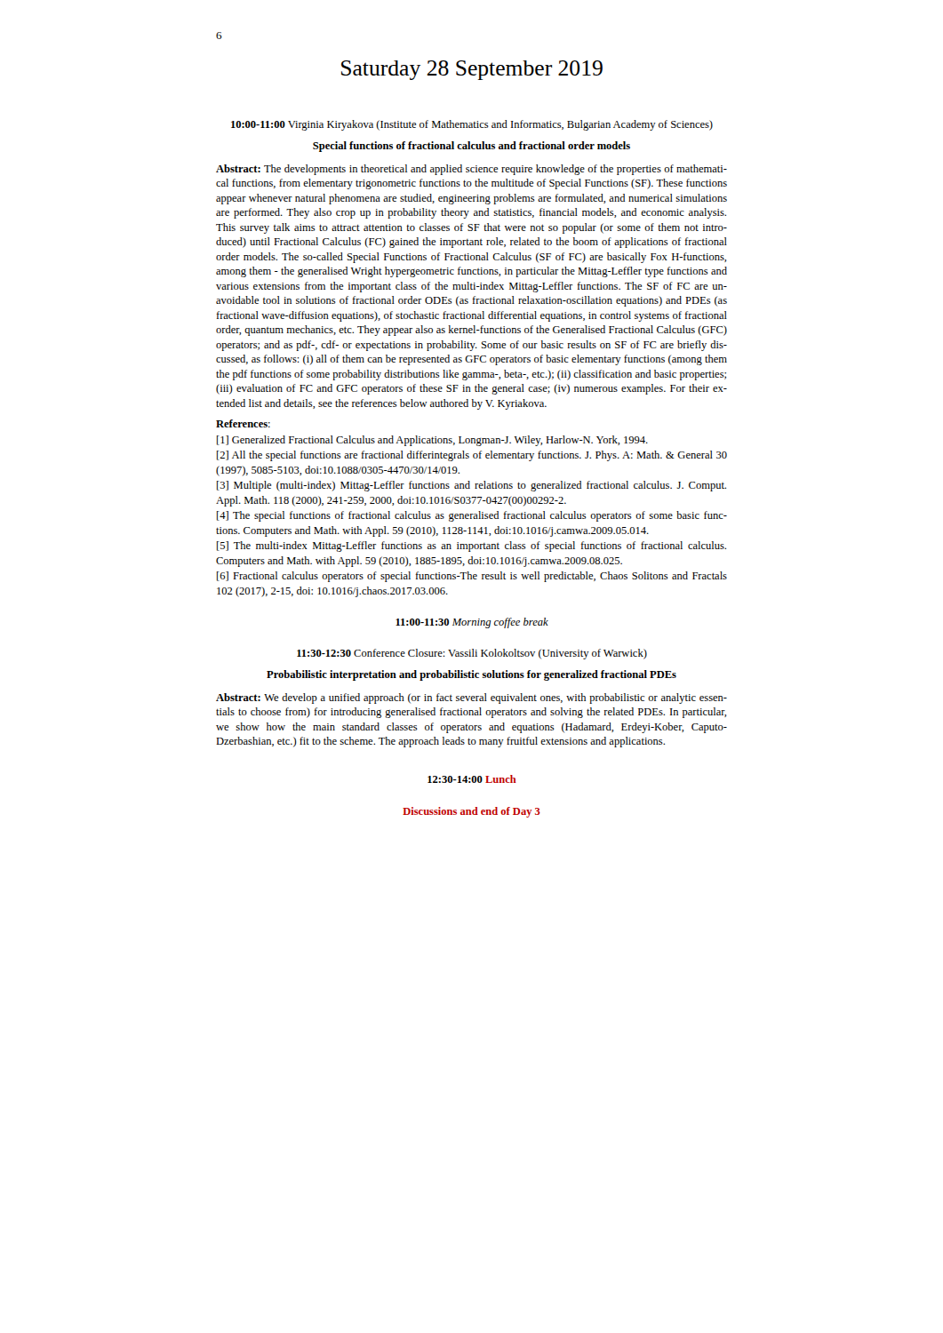6
Saturday 28 September 2019
10:00-11:00 Virginia Kiryakova (Institute of Mathematics and Informatics, Bulgarian Academy of Sciences)
Special functions of fractional calculus and fractional order models
Abstract: The developments in theoretical and applied science require knowledge of the properties of mathematical functions, from elementary trigonometric functions to the multitude of Special Functions (SF). These functions appear whenever natural phenomena are studied, engineering problems are formulated, and numerical simulations are performed. They also crop up in probability theory and statistics, financial models, and economic analysis. This survey talk aims to attract attention to classes of SF that were not so popular (or some of them not introduced) until Fractional Calculus (FC) gained the important role, related to the boom of applications of fractional order models. The so-called Special Functions of Fractional Calculus (SF of FC) are basically Fox H-functions, among them - the generalised Wright hypergeometric functions, in particular the Mittag-Leffler type functions and various extensions from the important class of the multi-index Mittag-Leffler functions. The SF of FC are unavoidable tool in solutions of fractional order ODEs (as fractional relaxation-oscillation equations) and PDEs (as fractional wave-diffusion equations), of stochastic fractional differential equations, in control systems of fractional order, quantum mechanics, etc. They appear also as kernel-functions of the Generalised Fractional Calculus (GFC) operators; and as pdf-, cdf- or expectations in probability. Some of our basic results on SF of FC are briefly discussed, as follows: (i) all of them can be represented as GFC operators of basic elementary functions (among them the pdf functions of some probability distributions like gamma-, beta-, etc.); (ii) classification and basic properties; (iii) evaluation of FC and GFC operators of these SF in the general case; (iv) numerous examples. For their extended list and details, see the references below authored by V. Kyriakova.
References:
[1] Generalized Fractional Calculus and Applications, Longman-J. Wiley, Harlow-N. York, 1994.
[2] All the special functions are fractional differintegrals of elementary functions. J. Phys. A: Math. & General 30 (1997), 5085-5103, doi:10.1088/0305-4470/30/14/019.
[3] Multiple (multi-index) Mittag-Leffler functions and relations to generalized fractional calculus. J. Comput. Appl. Math. 118 (2000), 241-259, 2000, doi:10.1016/S0377-0427(00)00292-2.
[4] The special functions of fractional calculus as generalised fractional calculus operators of some basic functions. Computers and Math. with Appl. 59 (2010), 1128-1141, doi:10.1016/j.camwa.2009.05.014.
[5] The multi-index Mittag-Leffler functions as an important class of special functions of fractional calculus. Computers and Math. with Appl. 59 (2010), 1885-1895, doi:10.1016/j.camwa.2009.08.025.
[6] Fractional calculus operators of special functions-The result is well predictable, Chaos Solitons and Fractals 102 (2017), 2-15, doi: 10.1016/j.chaos.2017.03.006.
11:00-11:30 Morning coffee break
11:30-12:30 Conference Closure: Vassili Kolokoltsov (University of Warwick)
Probabilistic interpretation and probabilistic solutions for generalized fractional PDEs
Abstract: We develop a unified approach (or in fact several equivalent ones, with probabilistic or analytic essentials to choose from) for introducing generalised fractional operators and solving the related PDEs. In particular, we show how the main standard classes of operators and equations (Hadamard, Erdeyi-Kober, Caputo-Dzerbashian, etc.) fit to the scheme. The approach leads to many fruitful extensions and applications.
12:30-14:00 Lunch
Discussions and end of Day 3